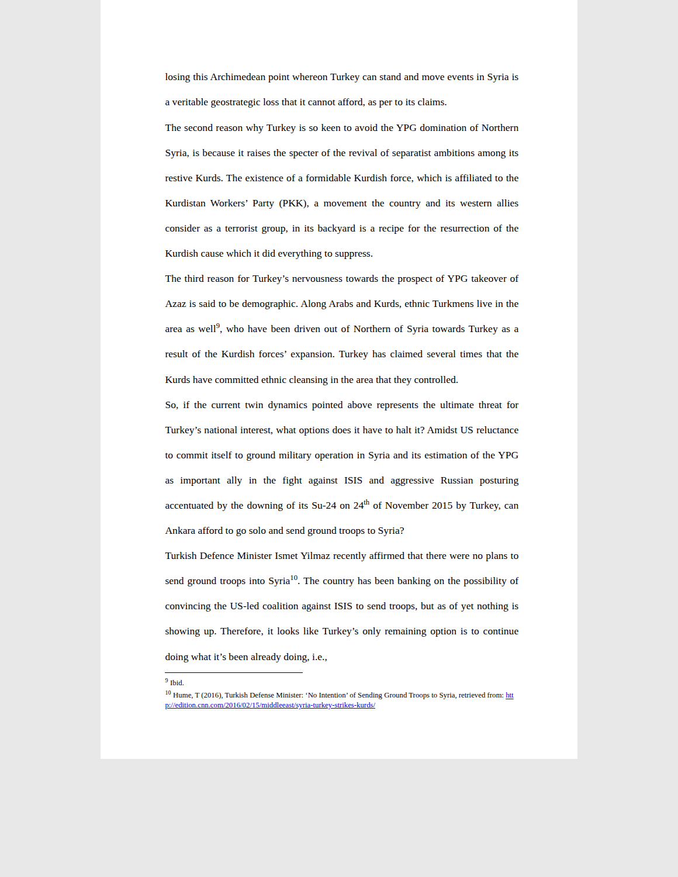losing this Archimedean point whereon Turkey can stand and move events in Syria is a veritable geostrategic loss that it cannot afford, as per to its claims.
The second reason why Turkey is so keen to avoid the YPG domination of Northern Syria, is because it raises the specter of the revival of separatist ambitions among its restive Kurds. The existence of a formidable Kurdish force, which is affiliated to the Kurdistan Workers’ Party (PKK), a movement the country and its western allies consider as a terrorist group, in its backyard is a recipe for the resurrection of the Kurdish cause which it did everything to suppress.
The third reason for Turkey’s nervousness towards the prospect of YPG takeover of Azaz is said to be demographic. Along Arabs and Kurds, ethnic Turkmens live in the area as well9, who have been driven out of Northern of Syria towards Turkey as a result of the Kurdish forces’ expansion. Turkey has claimed several times that the Kurds have committed ethnic cleansing in the area that they controlled.
So, if the current twin dynamics pointed above represents the ultimate threat for Turkey’s national interest, what options does it have to halt it? Amidst US reluctance to commit itself to ground military operation in Syria and its estimation of the YPG as important ally in the fight against ISIS and aggressive Russian posturing accentuated by the downing of its Su-24 on 24th of November 2015 by Turkey, can Ankara afford to go solo and send ground troops to Syria?
Turkish Defence Minister Ismet Yilmaz recently affirmed that there were no plans to send ground troops into Syria10. The country has been banking on the possibility of convincing the US-led coalition against ISIS to send troops, but as of yet nothing is showing up. Therefore, it looks like Turkey’s only remaining option is to continue doing what it’s been already doing, i.e.,
9 Ibid.
10 Hume, T (2016), Turkish Defense Minister: ‘No Intention’ of Sending Ground Troops to Syria, retrieved from: http://edition.cnn.com/2016/02/15/middleeast/syria-turkey-strikes-kurds/